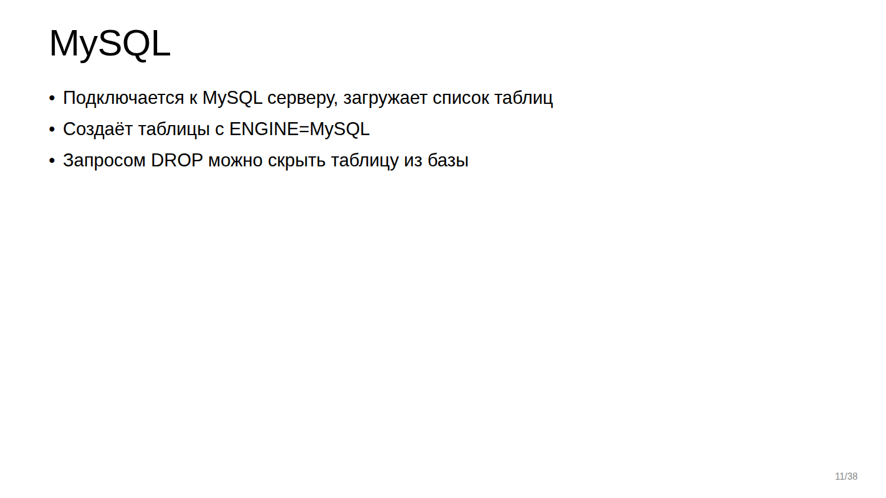MySQL
Подключается к MySQL серверу, загружает список таблиц
Создаёт таблицы с ENGINE=MySQL
Запросом DROP можно скрыть таблицу из базы
11/38